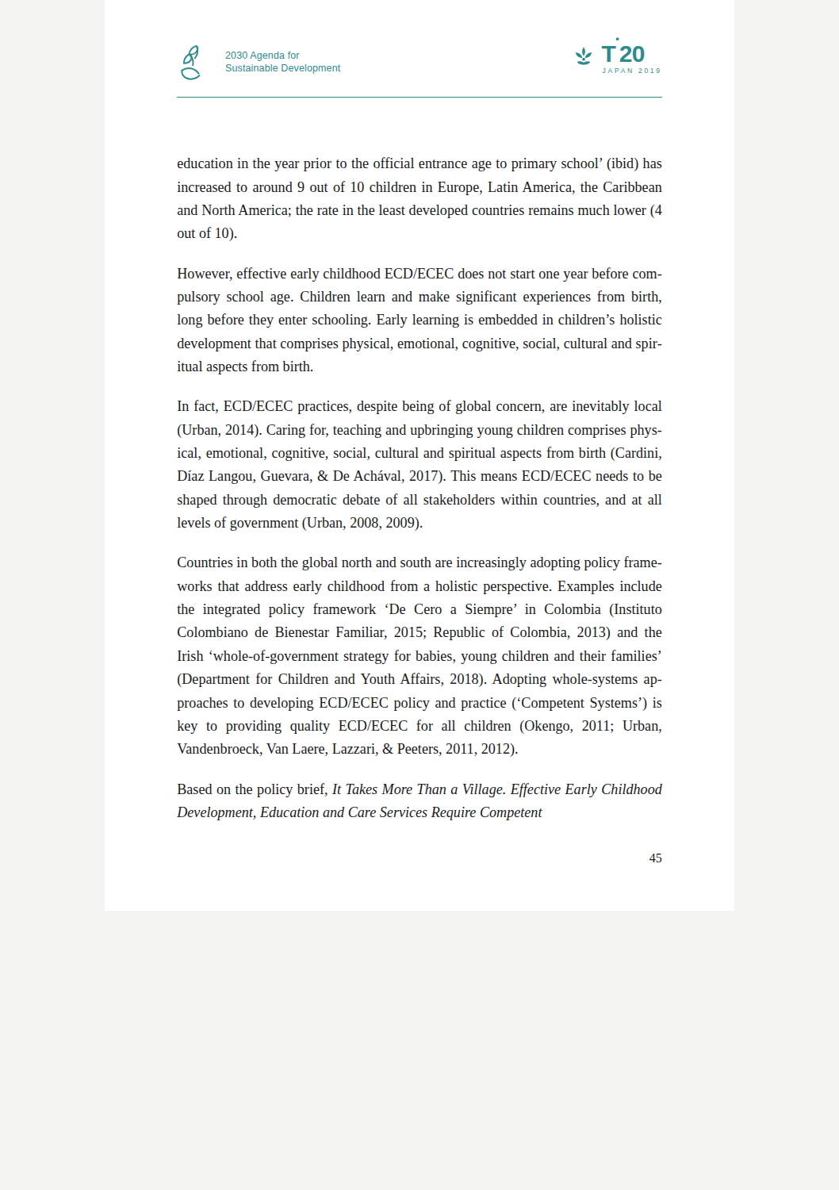2030 Agenda for
Sustainable Development
T•20
JAPAN 2019
education in the year prior to the official entrance age to primary school’ (ibid) has increased to around 9 out of 10 children in Europe, Latin America, the Caribbean and North America; the rate in the least developed countries remains much lower (4 out of 10).
However, effective early childhood ECD/ECEC does not start one year before compulsory school age. Children learn and make significant experiences from birth, long before they enter schooling. Early learning is embedded in children’s holistic development that comprises physical, emotional, cognitive, social, cultural and spiritual aspects from birth.
In fact, ECD/ECEC practices, despite being of global concern, are inevitably local (Urban, 2014). Caring for, teaching and upbringing young children comprises physical, emotional, cognitive, social, cultural and spiritual aspects from birth (Cardini, Díaz Langou, Guevara, & De Achával, 2017). This means ECD/ECEC needs to be shaped through democratic debate of all stakeholders within countries, and at all levels of government (Urban, 2008, 2009).
Countries in both the global north and south are increasingly adopting policy frameworks that address early childhood from a holistic perspective. Examples include the integrated policy framework ‘De Cero a Siempre’ in Colombia (Instituto Colombiano de Bienestar Familiar, 2015; Republic of Colombia, 2013) and the Irish ‘whole-of-government strategy for babies, young children and their families’ (Department for Children and Youth Affairs, 2018). Adopting whole-systems approaches to developing ECD/ECEC policy and practice (‘Competent Systems’) is key to providing quality ECD/ECEC for all children (Okengo, 2011; Urban, Vandenbroeck, Van Laere, Lazzari, & Peeters, 2011, 2012).
Based on the policy brief, It Takes More Than a Village. Effective Early Childhood Development, Education and Care Services Require Competent
45